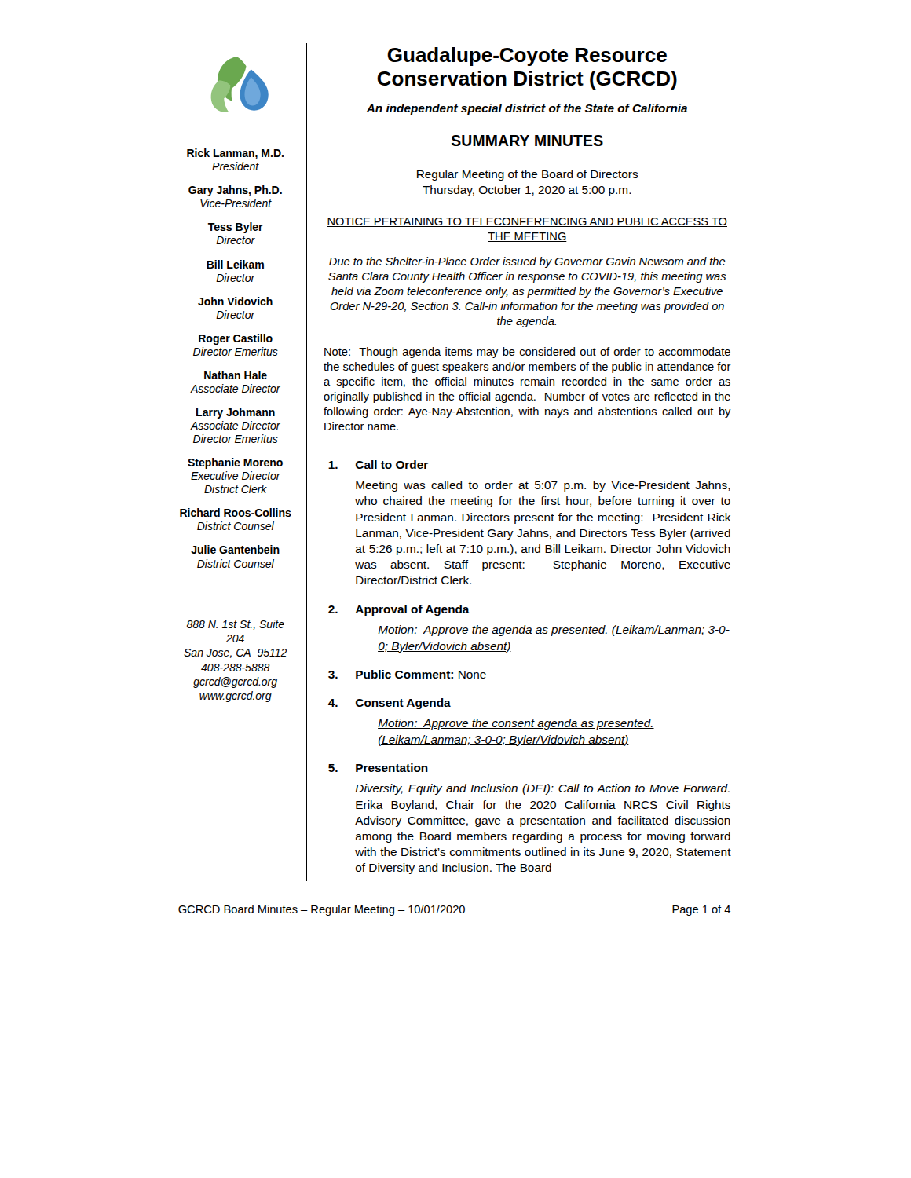Rick Lanman, M.D.
President
Gary Jahns, Ph.D.
Vice-President
Tess Byler
Director
Bill Leikam
Director
John Vidovich
Director
Roger Castillo
Director Emeritus
Nathan Hale
Associate Director
Larry Johmann
Associate Director
Director Emeritus
Stephanie Moreno
Executive Director
District Clerk
Richard Roos-Collins
District Counsel
Julie Gantenbein
District Counsel
888 N. 1st St., Suite 204
San Jose, CA 95112
408-288-5888
gcrcd@gcrcd.org
www.gcrcd.org
Guadalupe-Coyote Resource Conservation District (GCRCD)
An independent special district of the State of California
SUMMARY MINUTES
Regular Meeting of the Board of Directors
Thursday, October 1, 2020 at 5:00 p.m.
NOTICE PERTAINING TO TELECONFERENCING AND PUBLIC ACCESS TO THE MEETING
Due to the Shelter-in-Place Order issued by Governor Gavin Newsom and the Santa Clara County Health Officer in response to COVID-19, this meeting was held via Zoom teleconference only, as permitted by the Governor’s Executive Order N-29-20, Section 3. Call-in information for the meeting was provided on the agenda.
Note: Though agenda items may be considered out of order to accommodate the schedules of guest speakers and/or members of the public in attendance for a specific item, the official minutes remain recorded in the same order as originally published in the official agenda. Number of votes are reflected in the following order: Aye-Nay-Abstention, with nays and abstentions called out by Director name.
Call to Order
Meeting was called to order at 5:07 p.m. by Vice-President Jahns, who chaired the meeting for the first hour, before turning it over to President Lanman. Directors present for the meeting: President Rick Lanman, Vice-President Gary Jahns, and Directors Tess Byler (arrived at 5:26 p.m.; left at 7:10 p.m.), and Bill Leikam. Director John Vidovich was absent. Staff present: Stephanie Moreno, Executive Director/District Clerk.
Approval of Agenda
Motion: Approve the agenda as presented. (Leikam/Lanman; 3-0-0; Byler/Vidovich absent)
Public Comment: None
Consent Agenda
Motion: Approve the consent agenda as presented. (Leikam/Lanman; 3-0-0; Byler/Vidovich absent)
Presentation
Diversity, Equity and Inclusion (DEI): Call to Action to Move Forward. Erika Boyland, Chair for the 2020 California NRCS Civil Rights Advisory Committee, gave a presentation and facilitated discussion among the Board members regarding a process for moving forward with the District’s commitments outlined in its June 9, 2020, Statement of Diversity and Inclusion. The Board
GCRCD Board Minutes – Regular Meeting – 10/01/2020
Page 1 of 4